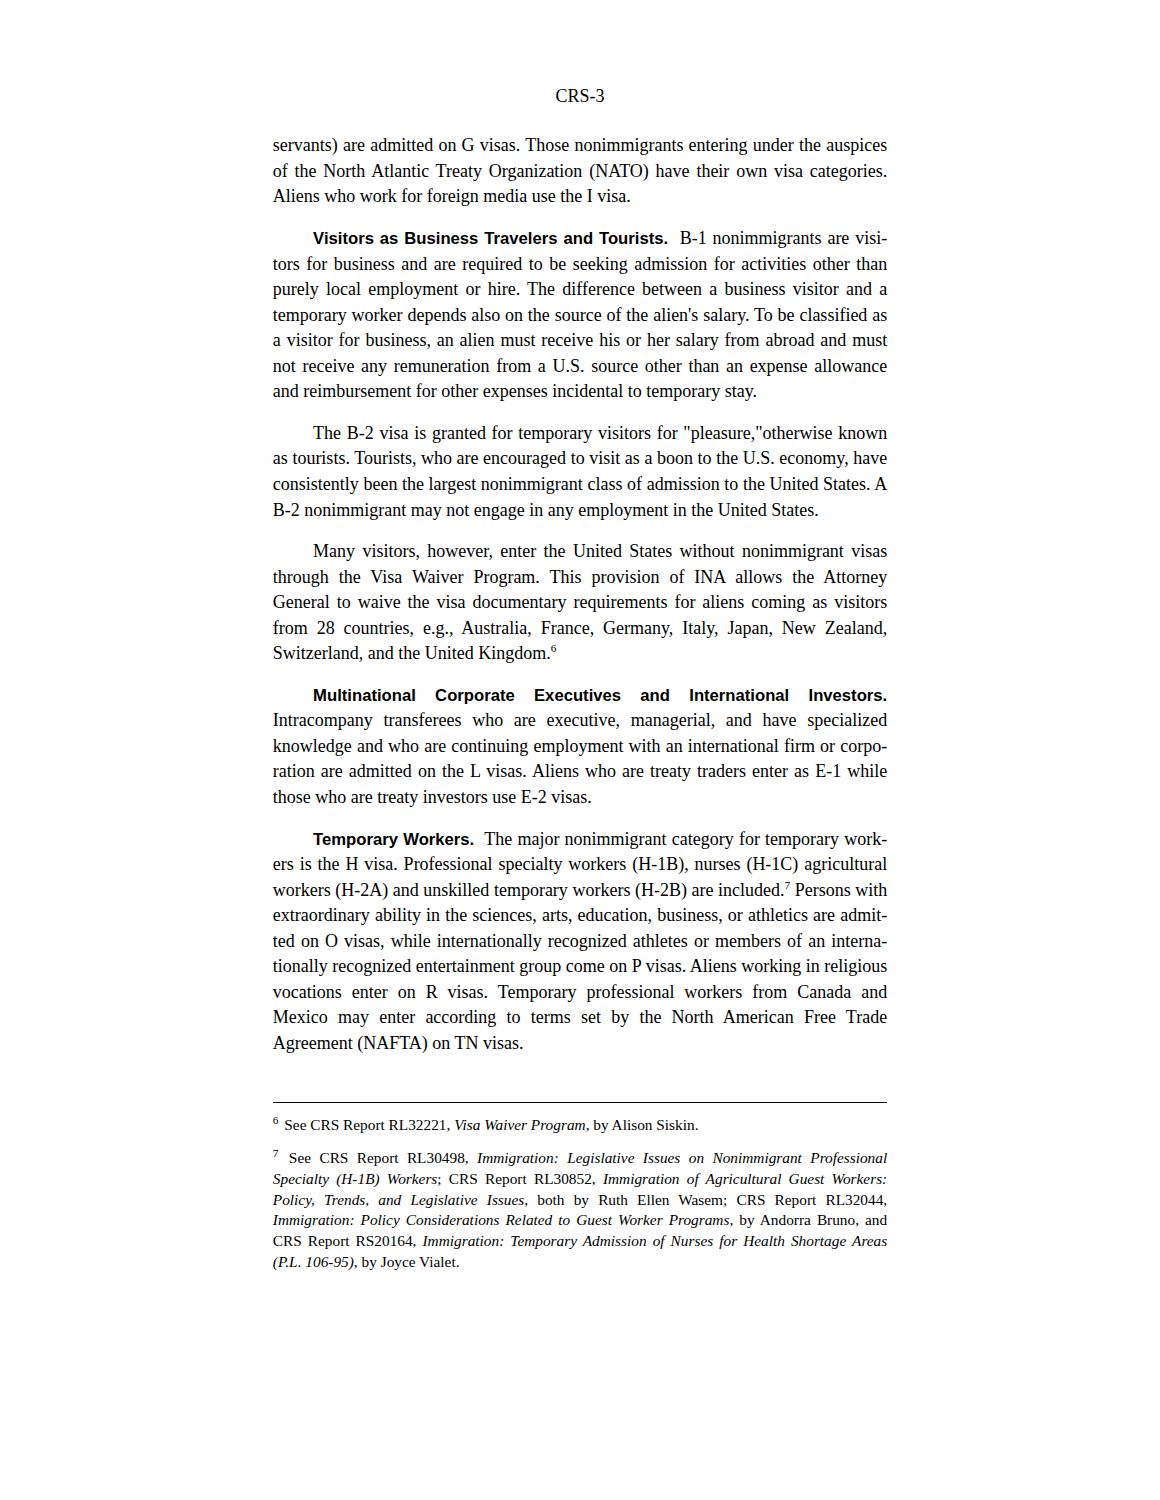CRS-3
servants) are admitted on G visas. Those nonimmigrants entering under the auspices of the North Atlantic Treaty Organization (NATO) have their own visa categories. Aliens who work for foreign media use the I visa.
Visitors as Business Travelers and Tourists. B-1 nonimmigrants are visitors for business and are required to be seeking admission for activities other than purely local employment or hire. The difference between a business visitor and a temporary worker depends also on the source of the alien's salary. To be classified as a visitor for business, an alien must receive his or her salary from abroad and must not receive any remuneration from a U.S. source other than an expense allowance and reimbursement for other expenses incidental to temporary stay.
The B-2 visa is granted for temporary visitors for "pleasure,"otherwise known as tourists. Tourists, who are encouraged to visit as a boon to the U.S. economy, have consistently been the largest nonimmigrant class of admission to the United States. A B-2 nonimmigrant may not engage in any employment in the United States.
Many visitors, however, enter the United States without nonimmigrant visas through the Visa Waiver Program. This provision of INA allows the Attorney General to waive the visa documentary requirements for aliens coming as visitors from 28 countries, e.g., Australia, France, Germany, Italy, Japan, New Zealand, Switzerland, and the United Kingdom.6
Multinational Corporate Executives and International Investors. Intracompany transferees who are executive, managerial, and have specialized knowledge and who are continuing employment with an international firm or corporation are admitted on the L visas. Aliens who are treaty traders enter as E-1 while those who are treaty investors use E-2 visas.
Temporary Workers. The major nonimmigrant category for temporary workers is the H visa. Professional specialty workers (H-1B), nurses (H-1C) agricultural workers (H-2A) and unskilled temporary workers (H-2B) are included.7 Persons with extraordinary ability in the sciences, arts, education, business, or athletics are admitted on O visas, while internationally recognized athletes or members of an internationally recognized entertainment group come on P visas. Aliens working in religious vocations enter on R visas. Temporary professional workers from Canada and Mexico may enter according to terms set by the North American Free Trade Agreement (NAFTA) on TN visas.
6 See CRS Report RL32221, Visa Waiver Program, by Alison Siskin.
7 See CRS Report RL30498, Immigration: Legislative Issues on Nonimmigrant Professional Specialty (H-1B) Workers; CRS Report RL30852, Immigration of Agricultural Guest Workers: Policy, Trends, and Legislative Issues, both by Ruth Ellen Wasem; CRS Report RL32044, Immigration: Policy Considerations Related to Guest Worker Programs, by Andorra Bruno, and CRS Report RS20164, Immigration: Temporary Admission of Nurses for Health Shortage Areas (P.L. 106-95), by Joyce Vialet.